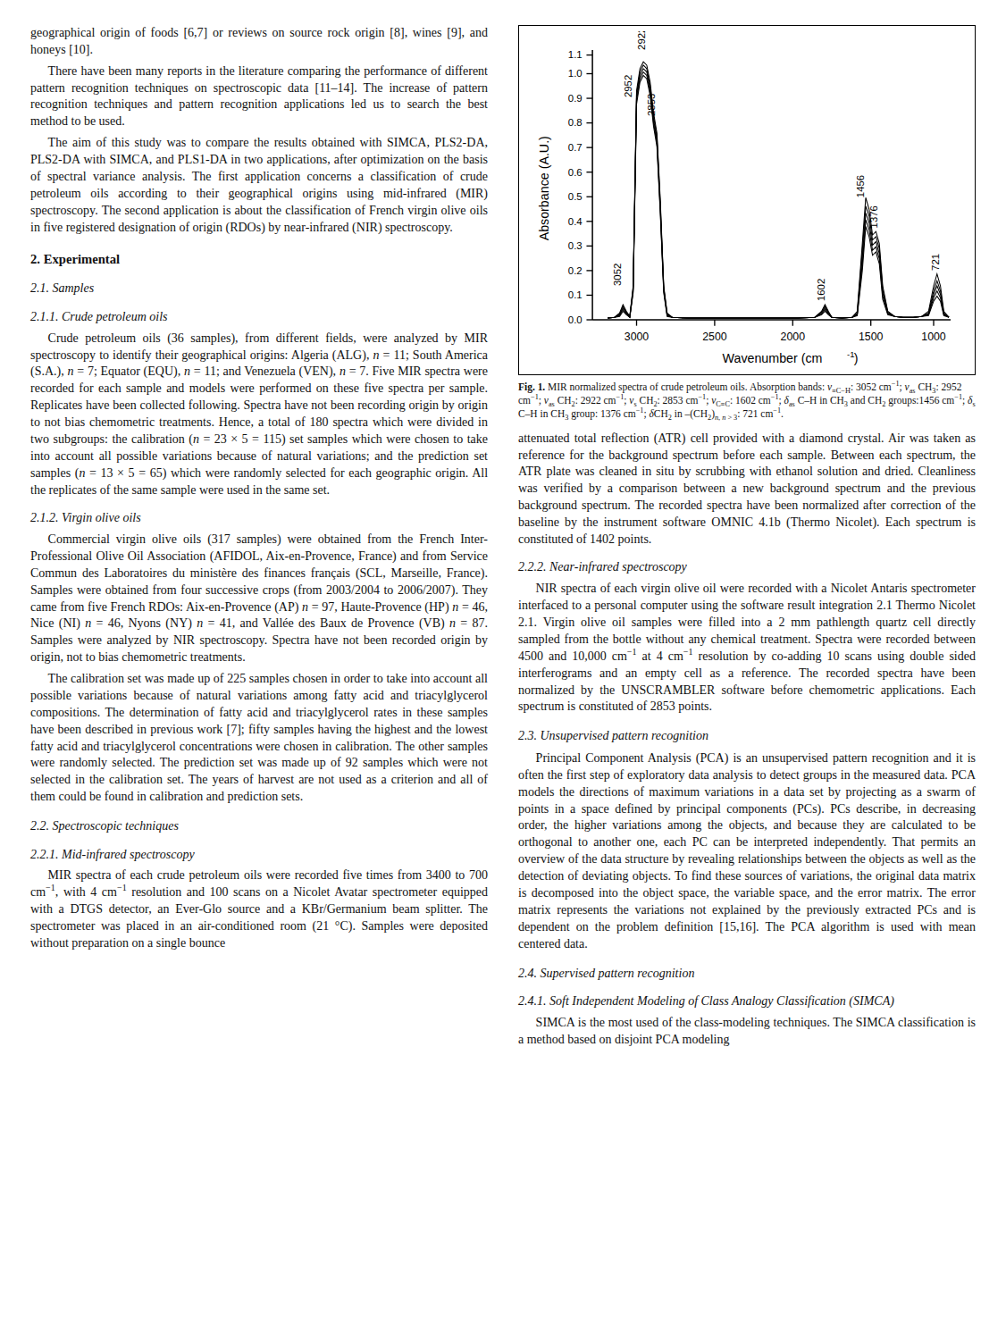geographical origin of foods [6,7] or reviews on source rock origin [8], wines [9], and honeys [10].
There have been many reports in the literature comparing the performance of different pattern recognition techniques on spectroscopic data [11–14]. The increase of pattern recognition techniques and pattern recognition applications led us to search the best method to be used.
The aim of this study was to compare the results obtained with SIMCA, PLS2-DA, PLS2-DA with SIMCA, and PLS1-DA in two applications, after optimization on the basis of spectral variance analysis. The first application concerns a classification of crude petroleum oils according to their geographical origins using mid-infrared (MIR) spectroscopy. The second application is about the classification of French virgin olive oils in five registered designation of origin (RDOs) by near-infrared (NIR) spectroscopy.
2. Experimental
2.1. Samples
2.1.1. Crude petroleum oils
Crude petroleum oils (36 samples), from different fields, were analyzed by MIR spectroscopy to identify their geographical origins: Algeria (ALG), n = 11; South America (S.A.), n = 7; Equator (EQU), n = 11; and Venezuela (VEN), n = 7. Five MIR spectra were recorded for each sample and models were performed on these five spectra per sample. Replicates have been collected following. Spectra have not been recording origin by origin to not bias chemometric treatments. Hence, a total of 180 spectra which were divided in two subgroups: the calibration (n = 23 × 5 = 115) set samples which were chosen to take into account all possible variations because of natural variations; and the prediction set samples (n = 13 × 5 = 65) which were randomly selected for each geographic origin. All the replicates of the same sample were used in the same set.
2.1.2. Virgin olive oils
Commercial virgin olive oils (317 samples) were obtained from the French Inter-Professional Olive Oil Association (AFIDOL, Aix-en-Provence, France) and from Service Commun des Laboratoires du ministère des finances français (SCL, Marseille, France). Samples were obtained from four successive crops (from 2003/2004 to 2006/2007). They came from five French RDOs: Aix-en-Provence (AP) n = 97, Haute-Provence (HP) n = 46, Nice (NI) n = 46, Nyons (NY) n = 41, and Vallée des Baux de Provence (VB) n = 87. Samples were analyzed by NIR spectroscopy. Spectra have not been recorded origin by origin, not to bias chemometric treatments.
The calibration set was made up of 225 samples chosen in order to take into account all possible variations because of natural variations among fatty acid and triacylglycerol compositions. The determination of fatty acid and triacylglycerol rates in these samples have been described in previous work [7]; fifty samples having the highest and the lowest fatty acid and triacylglycerol concentrations were chosen in calibration. The other samples were randomly selected. The prediction set was made up of 92 samples which were not selected in the calibration set. The years of harvest are not used as a criterion and all of them could be found in calibration and prediction sets.
2.2. Spectroscopic techniques
2.2.1. Mid-infrared spectroscopy
MIR spectra of each crude petroleum oils were recorded five times from 3400 to 700 cm−1, with 4 cm−1 resolution and 100 scans on a Nicolet Avatar spectrometer equipped with a DTGS detector, an Ever-Glo source and a KBr/Germanium beam splitter. The spectrometer was placed in an air-conditioned room (21 °C). Samples were deposited without preparation on a single bounce
0.0 0.1 0.2 0.3 0.4 0.5 0.6 0.7 0.8 0.9 1.0 1.1 3000 2500 2000 1500 1000 Wavenumber (cm -1 ) Absorbance (A.U.) 3052 2952 2922 2853 1602 1456 1376 721
Fig. 1. MIR normalized spectra of crude petroleum oils. Absorption bands: ν≡C−H: 3052 cm−1; νas CH3: 2952 cm−1; νas CH2: 2922 cm−1; νs CH2: 2853 cm−1; νC≡C: 1602 cm−1; δas C–H in CH3 and CH2 groups:1456 cm−1; δs C–H in CH3 group: 1376 cm−1; δ CH2 in –(CH2)n, n > 3: 721 cm−1.
attenuated total reflection (ATR) cell provided with a diamond crystal. Air was taken as reference for the background spectrum before each sample. Between each spectrum, the ATR plate was cleaned in situ by scrubbing with ethanol solution and dried. Cleanliness was verified by a comparison between a new background spectrum and the previous background spectrum. The recorded spectra have been normalized after correction of the baseline by the instrument software OMNIC 4.1b (Thermo Nicolet). Each spectrum is constituted of 1402 points.
2.2.2. Near-infrared spectroscopy
NIR spectra of each virgin olive oil were recorded with a Nicolet Antaris spectrometer interfaced to a personal computer using the software result integration 2.1 Thermo Nicolet 2.1. Virgin olive oil samples were filled into a 2 mm pathlength quartz cell directly sampled from the bottle without any chemical treatment. Spectra were recorded between 4500 and 10,000 cm−1 at 4 cm−1 resolution by co-adding 10 scans using double sided interferograms and an empty cell as a reference. The recorded spectra have been normalized by the UNSCRAMBLER software before chemometric applications. Each spectrum is constituted of 2853 points.
2.3. Unsupervised pattern recognition
Principal Component Analysis (PCA) is an unsupervised pattern recognition and it is often the first step of exploratory data analysis to detect groups in the measured data. PCA models the directions of maximum variations in a data set by projecting as a swarm of points in a space defined by principal components (PCs). PCs describe, in decreasing order, the higher variations among the objects, and because they are calculated to be orthogonal to another one, each PC can be interpreted independently. That permits an overview of the data structure by revealing relationships between the objects as well as the detection of deviating objects. To find these sources of variations, the original data matrix is decomposed into the object space, the variable space, and the error matrix. The error matrix represents the variations not explained by the previously extracted PCs and is dependent on the problem definition [15,16]. The PCA algorithm is used with mean centered data.
2.4. Supervised pattern recognition
2.4.1. Soft Independent Modeling of Class Analogy Classification (SIMCA)
SIMCA is the most used of the class-modeling techniques. The SIMCA classification is a method based on disjoint PCA modeling